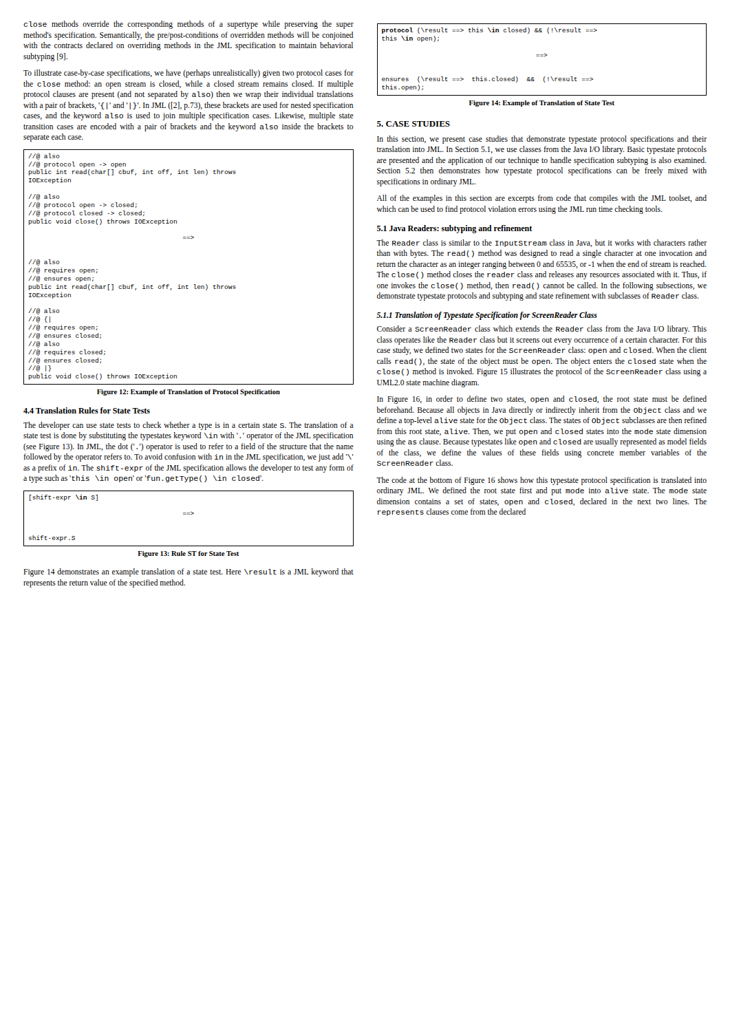close methods override the corresponding methods of a supertype while preserving the super method's specification. Semantically, the pre/post-conditions of overridden methods will be conjoined with the contracts declared on overriding methods in the JML specification to maintain behavioral subtyping [9].
To illustrate case-by-case specifications, we have (perhaps unrealistically) given two protocol cases for the close method: an open stream is closed, while a closed stream remains closed. If multiple protocol clauses are present (and not separated by also) then we wrap their individual translations with a pair of brackets, '{|' and '|}'. In JML ([2], p.73), these brackets are used for nested specification cases, and the keyword also is used to join multiple specification cases. Likewise, multiple state transition cases are encoded with a pair of brackets and the keyword also inside the brackets to separate each case.
//@ also //@ protocol open -> open public int read(char[] cbuf, int off, int len) throws IOException //@ also //@ protocol open -> closed; //@ protocol closed -> closed; public void close() throws IOException ==> //@ also //@ requires open; //@ ensures open; public int read(char[] cbuf, int off, int len) throws IOException //@ also //@ {| //@ requires open; //@ ensures closed; //@ also //@ requires closed; //@ ensures closed; //@ |} public void close() throws IOException
Figure 12: Example of Translation of Protocol Specification
4.4 Translation Rules for State Tests
The developer can use state tests to check whether a type is in a certain state S. The translation of a state test is done by substituting the typestates keyword \in with '.' operator of the JML specification (see Figure 13). In JML, the dot ('.') operator is used to refer to a field of the structure that the name followed by the operator refers to. To avoid confusion with in in the JML specification, we just add '\' as a prefix of in. The shift-expr of the JML specification allows the developer to test any form of a type such as 'this \in open' or 'fun.getType() \in closed'.
[shift-expr \in S] ==> shift-expr.S
Figure 13: Rule ST for State Test
Figure 14 demonstrates an example translation of a state test. Here \result is a JML keyword that represents the return value of the specified method.
protocol (\result ==> this \in closed) && (!\result ==> this \in open); ==> ensures (\result ==> this.closed) && (!\result ==> this.open);
Figure 14: Example of Translation of State Test
5. CASE STUDIES
In this section, we present case studies that demonstrate typestate protocol specifications and their translation into JML. In Section 5.1, we use classes from the Java I/O library. Basic typestate protocols are presented and the application of our technique to handle specification subtyping is also examined. Section 5.2 then demonstrates how typestate protocol specifications can be freely mixed with specifications in ordinary JML.
All of the examples in this section are excerpts from code that compiles with the JML toolset, and which can be used to find protocol violation errors using the JML run time checking tools.
5.1 Java Readers: subtyping and refinement
The Reader class is similar to the InputStream class in Java, but it works with characters rather than with bytes. The read() method was designed to read a single character at one invocation and return the character as an integer ranging between 0 and 65535, or -1 when the end of stream is reached. The close() method closes the reader class and releases any resources associated with it. Thus, if one invokes the close() method, then read() cannot be called. In the following subsections, we demonstrate typestate protocols and subtyping and state refinement with subclasses of Reader class.
5.1.1 Translation of Typestate Specification for ScreenReader Class
Consider a ScreenReader class which extends the Reader class from the Java I/O library. This class operates like the Reader class but it screens out every occurrence of a certain character. For this case study, we defined two states for the ScreenReader class: open and closed. When the client calls read(), the state of the object must be open. The object enters the closed state when the close() method is invoked. Figure 15 illustrates the protocol of the ScreenReader class using a UML2.0 state machine diagram.
In Figure 16, in order to define two states, open and closed, the root state must be defined beforehand. Because all objects in Java directly or indirectly inherit from the Object class and we define a top-level alive state for the Object class. The states of Object subclasses are then refined from this root state, alive. Then, we put open and closed states into the mode state dimension using the as clause. Because typestates like open and closed are usually represented as model fields of the class, we define the values of these fields using concrete member variables of the ScreenReader class.
The code at the bottom of Figure 16 shows how this typestate protocol specification is translated into ordinary JML. We defined the root state first and put mode into alive state. The mode state dimension contains a set of states, open and closed, declared in the next two lines. The represents clauses come from the declared